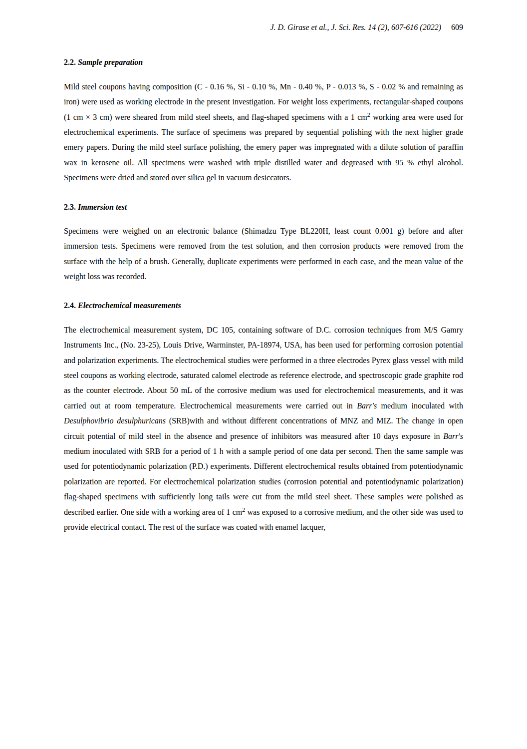J. D. Girase et al., J. Sci. Res. 14 (2), 607-616 (2022) 609
2.2. Sample preparation
Mild steel coupons having composition (C - 0.16 %, Si - 0.10 %, Mn - 0.40 %, P - 0.013 %, S - 0.02 % and remaining as iron) were used as working electrode in the present investigation. For weight loss experiments, rectangular-shaped coupons (1 cm × 3 cm) were sheared from mild steel sheets, and flag-shaped specimens with a 1 cm2 working area were used for electrochemical experiments. The surface of specimens was prepared by sequential polishing with the next higher grade emery papers. During the mild steel surface polishing, the emery paper was impregnated with a dilute solution of paraffin wax in kerosene oil. All specimens were washed with triple distilled water and degreased with 95 % ethyl alcohol. Specimens were dried and stored over silica gel in vacuum desiccators.
2.3. Immersion test
Specimens were weighed on an electronic balance (Shimadzu Type BL220H, least count 0.001 g) before and after immersion tests. Specimens were removed from the test solution, and then corrosion products were removed from the surface with the help of a brush. Generally, duplicate experiments were performed in each case, and the mean value of the weight loss was recorded.
2.4. Electrochemical measurements
The electrochemical measurement system, DC 105, containing software of D.C. corrosion techniques from M/S Gamry Instruments Inc., (No. 23-25), Louis Drive, Warminster, PA-18974, USA, has been used for performing corrosion potential and polarization experiments. The electrochemical studies were performed in a three electrodes Pyrex glass vessel with mild steel coupons as working electrode, saturated calomel electrode as reference electrode, and spectroscopic grade graphite rod as the counter electrode. About 50 mL of the corrosive medium was used for electrochemical measurements, and it was carried out at room temperature. Electrochemical measurements were carried out in Barr's medium inoculated with Desulphovibrio desulphuricans (SRB)with and without different concentrations of MNZ and MIZ. The change in open circuit potential of mild steel in the absence and presence of inhibitors was measured after 10 days exposure in Barr's medium inoculated with SRB for a period of 1 h with a sample period of one data per second. Then the same sample was used for potentiodynamic polarization (P.D.) experiments. Different electrochemical results obtained from potentiodynamic polarization are reported. For electrochemical polarization studies (corrosion potential and potentiodynamic polarization) flag-shaped specimens with sufficiently long tails were cut from the mild steel sheet. These samples were polished as described earlier. One side with a working area of 1 cm2 was exposed to a corrosive medium, and the other side was used to provide electrical contact. The rest of the surface was coated with enamel lacquer,